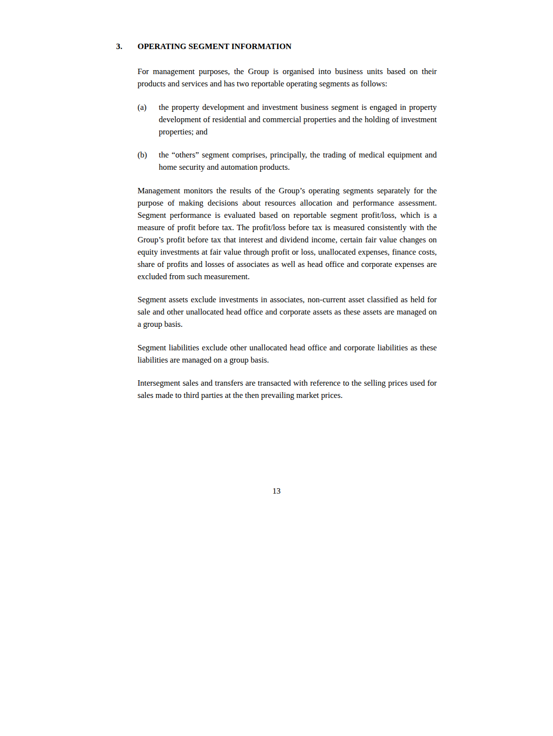3.
OPERATING SEGMENT INFORMATION
For management purposes, the Group is organised into business units based on their products and services and has two reportable operating segments as follows:
(a)
the property development and investment business segment is engaged in property development of residential and commercial properties and the holding of investment properties; and
(b)
the “others” segment comprises, principally, the trading of medical equipment and home security and automation products.
Management monitors the results of the Group’s operating segments separately for the purpose of making decisions about resources allocation and performance assessment. Segment performance is evaluated based on reportable segment profit/loss, which is a measure of profit before tax. The profit/loss before tax is measured consistently with the Group’s profit before tax that interest and dividend income, certain fair value changes on equity investments at fair value through profit or loss, unallocated expenses, finance costs, share of profits and losses of associates as well as head office and corporate expenses are excluded from such measurement.
Segment assets exclude investments in associates, non-current asset classified as held for sale and other unallocated head office and corporate assets as these assets are managed on a group basis.
Segment liabilities exclude other unallocated head office and corporate liabilities as these liabilities are managed on a group basis.
Intersegment sales and transfers are transacted with reference to the selling prices used for sales made to third parties at the then prevailing market prices.
13